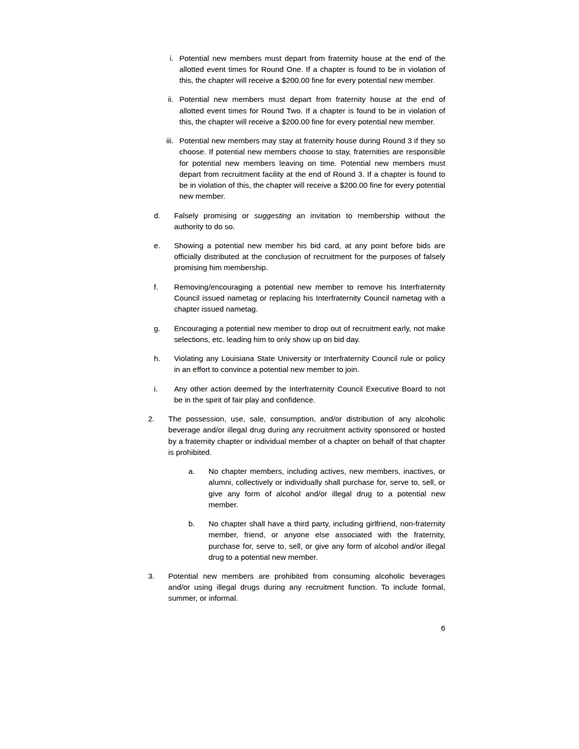i. Potential new members must depart from fraternity house at the end of the allotted event times for Round One. If a chapter is found to be in violation of this, the chapter will receive a $200.00 fine for every potential new member.
ii. Potential new members must depart from fraternity house at the end of allotted event times for Round Two. If a chapter is found to be in violation of this, the chapter will receive a $200.00 fine for every potential new member.
iii. Potential new members may stay at fraternity house during Round 3 if they so choose. If potential new members choose to stay, fraternities are responsible for potential new members leaving on time. Potential new members must depart from recruitment facility at the end of Round 3. If a chapter is found to be in violation of this, the chapter will receive a $200.00 fine for every potential new member.
d. Falsely promising or suggesting an invitation to membership without the authority to do so.
e. Showing a potential new member his bid card, at any point before bids are officially distributed at the conclusion of recruitment for the purposes of falsely promising him membership.
f. Removing/encouraging a potential new member to remove his Interfraternity Council issued nametag or replacing his Interfraternity Council nametag with a chapter issued nametag.
g. Encouraging a potential new member to drop out of recruitment early, not make selections, etc. leading him to only show up on bid day.
h. Violating any Louisiana State University or Interfraternity Council rule or policy in an effort to convince a potential new member to join.
i. Any other action deemed by the Interfraternity Council Executive Board to not be in the spirit of fair play and confidence.
2. The possession, use, sale, consumption, and/or distribution of any alcoholic beverage and/or illegal drug during any recruitment activity sponsored or hosted by a fraternity chapter or individual member of a chapter on behalf of that chapter is prohibited.
a. No chapter members, including actives, new members, inactives, or alumni, collectively or individually shall purchase for, serve to, sell, or give any form of alcohol and/or illegal drug to a potential new member.
b. No chapter shall have a third party, including girlfriend, non-fraternity member, friend, or anyone else associated with the fraternity, purchase for, serve to, sell, or give any form of alcohol and/or illegal drug to a potential new member.
3. Potential new members are prohibited from consuming alcoholic beverages and/or using illegal drugs during any recruitment function. To include formal, summer, or informal.
6